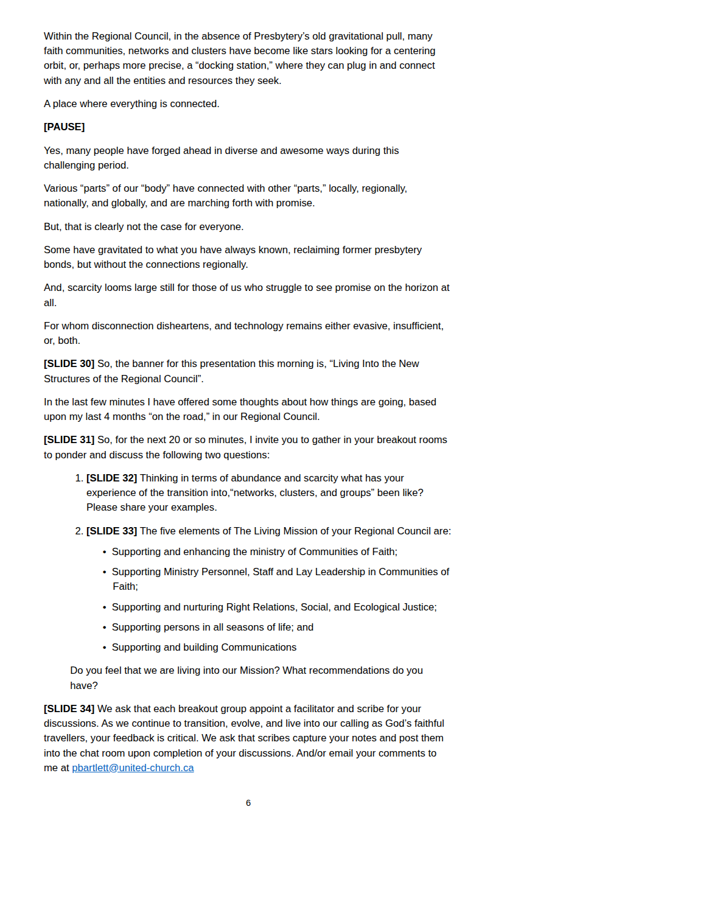Within the Regional Council, in the absence of Presbytery’s old gravitational pull, many faith communities, networks and clusters have become like stars looking for a centering orbit, or, perhaps more precise, a “docking station,” where they can plug in and connect with any and all the entities and resources they seek.
A place where everything is connected.
[PAUSE]
Yes, many people have forged ahead in diverse and awesome ways during this challenging period.
Various “parts” of our “body” have connected with other “parts,” locally, regionally, nationally, and globally, and are marching forth with promise.
But, that is clearly not the case for everyone.
Some have gravitated to what you have always known, reclaiming former presbytery bonds, but without the connections regionally.
And, scarcity looms large still for those of us who struggle to see promise on the horizon at all.
For whom disconnection disheartens, and technology remains either evasive, insufficient, or, both.
[SLIDE 30] So, the banner for this presentation this morning is, “Living Into the New Structures of the Regional Council”.
In the last few minutes I have offered some thoughts about how things are going, based upon my last 4 months “on the road,” in our Regional Council.
[SLIDE 31] So, for the next 20 or so minutes, I invite you to gather in your breakout rooms to ponder and discuss the following two questions:
[SLIDE 32] Thinking in terms of abundance and scarcity what has your experience of the transition into,“networks, clusters, and groups” been like? Please share your examples.
[SLIDE 33] The five elements of The Living Mission of your Regional Council are:
Supporting and enhancing the ministry of Communities of Faith;
Supporting Ministry Personnel, Staff and Lay Leadership in Communities of Faith;
Supporting and nurturing Right Relations, Social, and Ecological Justice;
Supporting persons in all seasons of life; and
Supporting and building Communications
Do you feel that we are living into our Mission? What recommendations do you have?
[SLIDE 34] We ask that each breakout group appoint a facilitator and scribe for your discussions. As we continue to transition, evolve, and live into our calling as God’s faithful travellers, your feedback is critical. We ask that scribes capture your notes and post them into the chat room upon completion of your discussions. And/or email your comments to me at pbartlett@united-church.ca
6